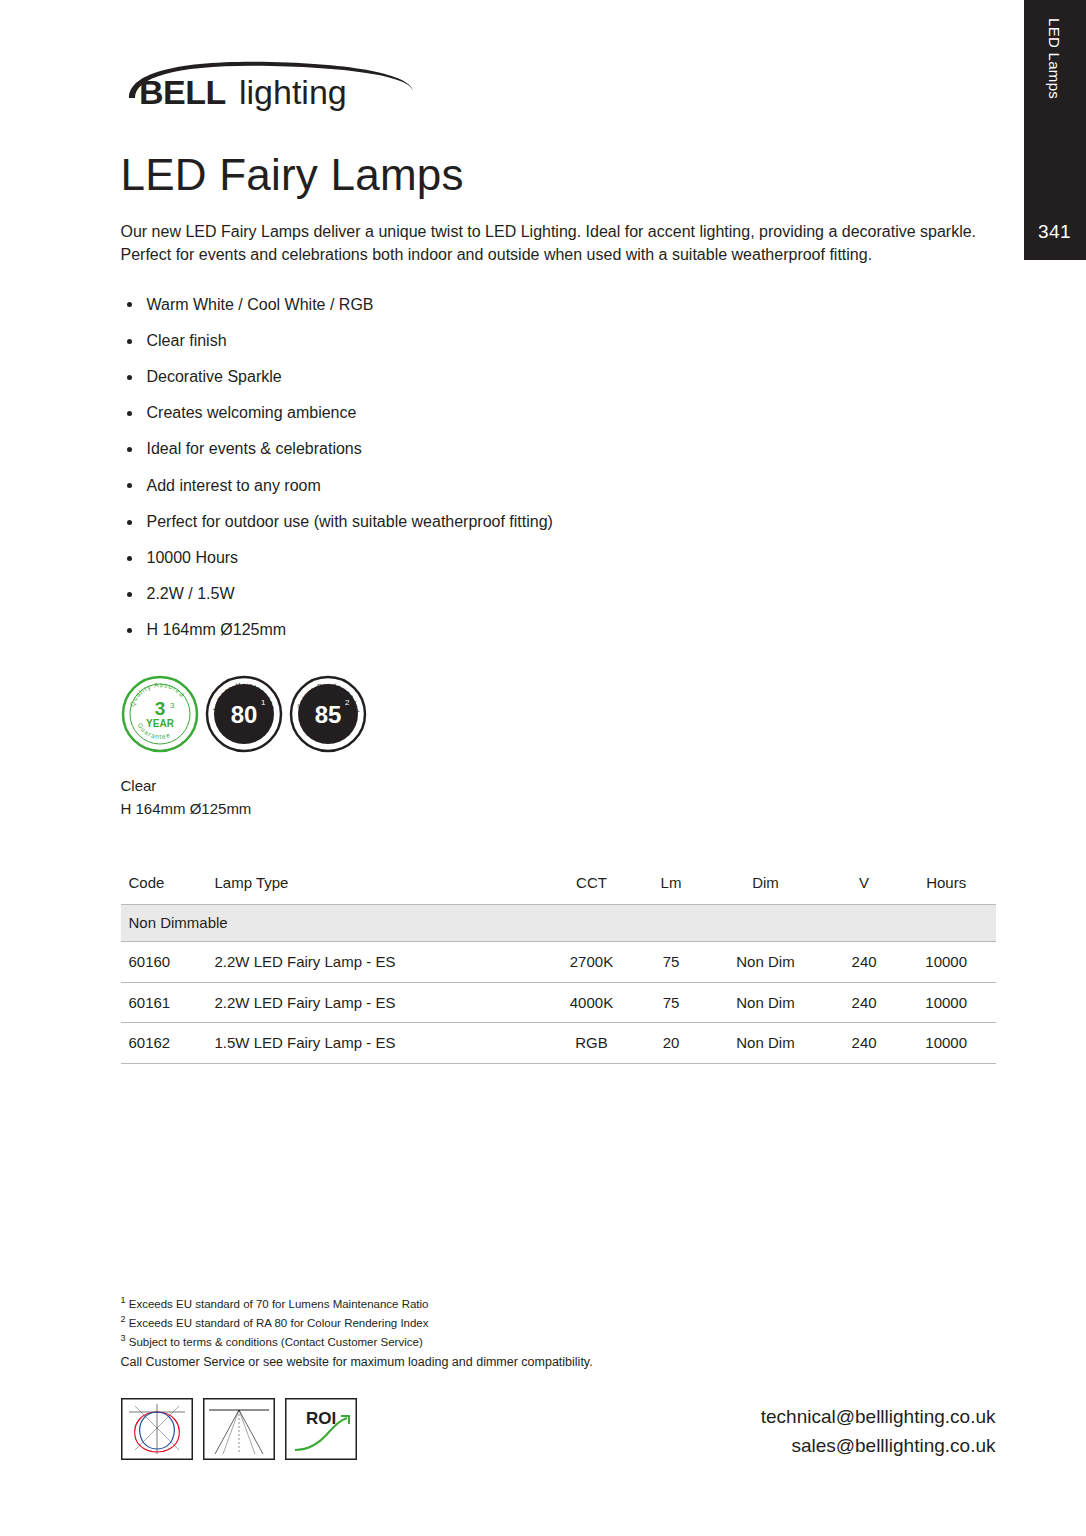LED Lamps 341
BELL lighting
LED Fairy Lamps
Our new LED Fairy Lamps deliver a unique twist to LED Lighting. Ideal for accent lighting, providing a decorative sparkle. Perfect for events and celebrations both indoor and outside when used with a suitable weatherproof fitting.
Warm White / Cool White / RGB
Clear finish
Decorative Sparkle
Creates welcoming ambience
Ideal for events & celebrations
Add interest to any room
Perfect for outdoor use (with suitable weatherproof fitting)
10000 Hours
2.2W / 1.5W
H 164mm Ø125mm
Quality Assured Guarantee 3 3 YEAR Lumens Maintenance Ratio 80 1 Colour Rendering Index 85 2
Clear
H 164mm Ø125mm
| Code | Lamp Type | CCT | Lm | Dim | V | Hours |
| --- | --- | --- | --- | --- | --- | --- |
| Non Dimmable |
| 60160 | 2.2W LED Fairy Lamp - ES | 2700K | 75 | Non Dim | 240 | 10000 |
| 60161 | 2.2W LED Fairy Lamp - ES | 4000K | 75 | Non Dim | 240 | 10000 |
| 60162 | 1.5W LED Fairy Lamp - ES | RGB | 20 | Non Dim | 240 | 10000 |
1 Exceeds EU standard of 70 for Lumens Maintenance Ratio
2 Exceeds EU standard of RA 80 for Colour Rendering Index
3 Subject to terms & conditions (Contact Customer Service)
Call Customer Service or see website for maximum loading and dimmer compatibility.
ROI
technical@belllighting.co.uk
sales@belllighting.co.uk